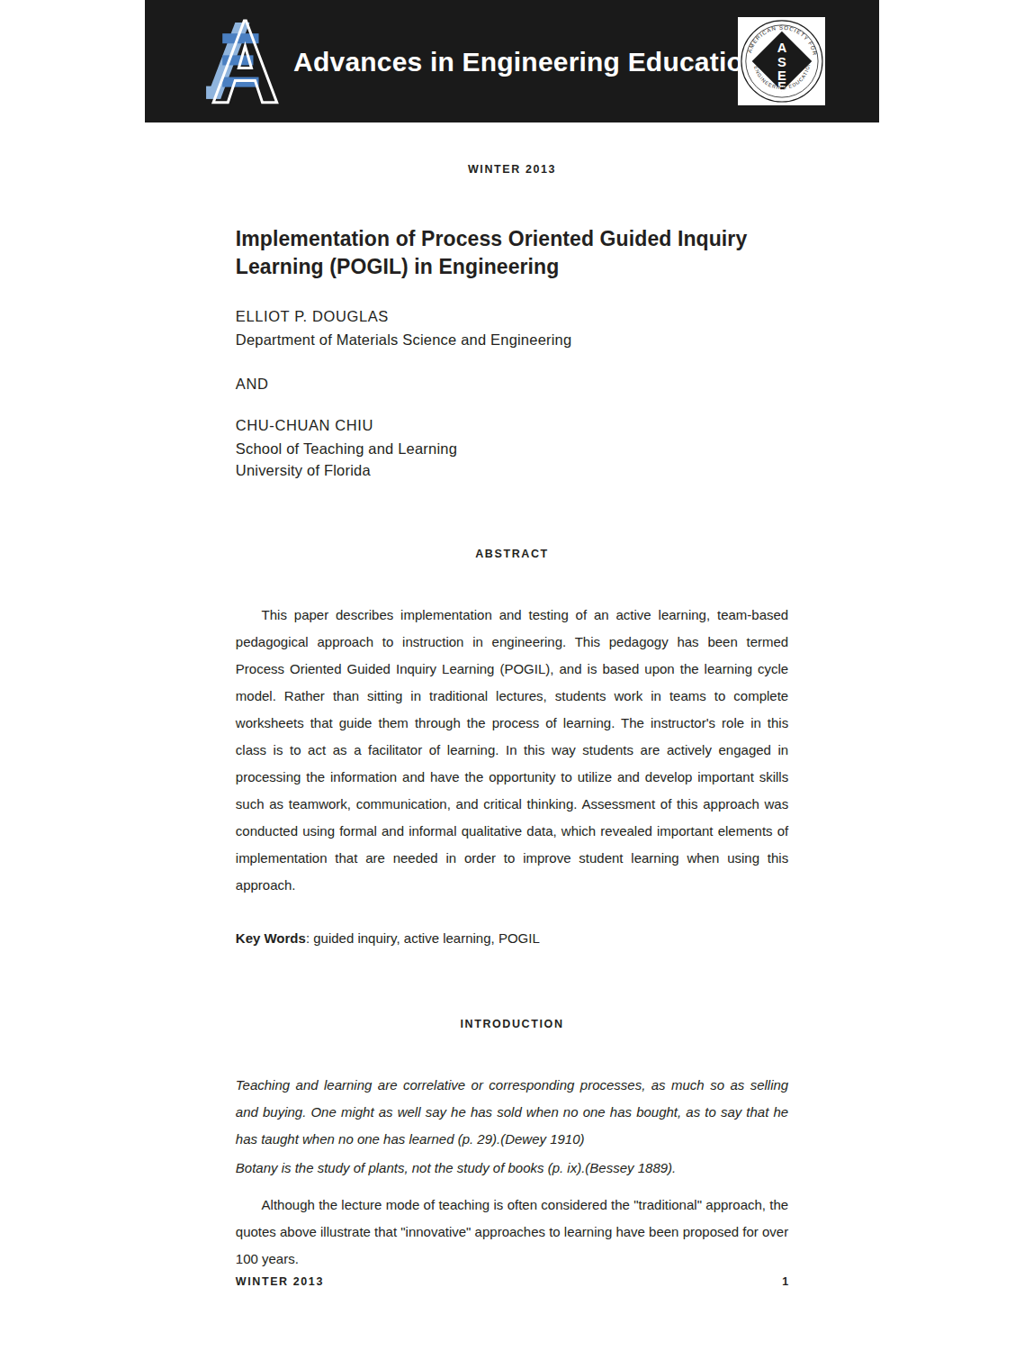Advances in Engineering Education
A S E E AMERICAN SOCIETY FOR ENGINEERING EDUCATION
WINTER 2013
Implementation of Process Oriented Guided Inquiry
Learning (POGIL) in Engineering
ELLIOT P. DOUGLAS
Department of Materials Science and Engineering
AND
CHU-CHUAN CHIU
School of Teaching and Learning
University of Florida
ABSTRACT
This paper describes implementation and testing of an active learning, team-based pedagogical approach to instruction in engineering. This pedagogy has been termed Process Oriented Guided Inquiry Learning (POGIL), and is based upon the learning cycle model. Rather than sitting in traditional lectures, students work in teams to complete worksheets that guide them through the process of learning. The instructor's role in this class is to act as a facilitator of learning. In this way students are actively engaged in processing the information and have the opportunity to utilize and develop important skills such as teamwork, communication, and critical thinking. Assessment of this approach was conducted using formal and informal qualitative data, which revealed important elements of implementation that are needed in order to improve student learning when using this approach.
Key Words: guided inquiry, active learning, POGIL
INTRODUCTION
Teaching and learning are correlative or corresponding processes, as much so as selling and buying. One might as well say he has sold when no one has bought, as to say that he has taught when no one has learned (p. 29).(Dewey 1910)
Botany is the study of plants, not the study of books (p. ix).(Bessey 1889).
Although the lecture mode of teaching is often considered the "traditional" approach, the quotes above illustrate that "innovative" approaches to learning have been proposed for over 100 years.
WINTER 2013 1